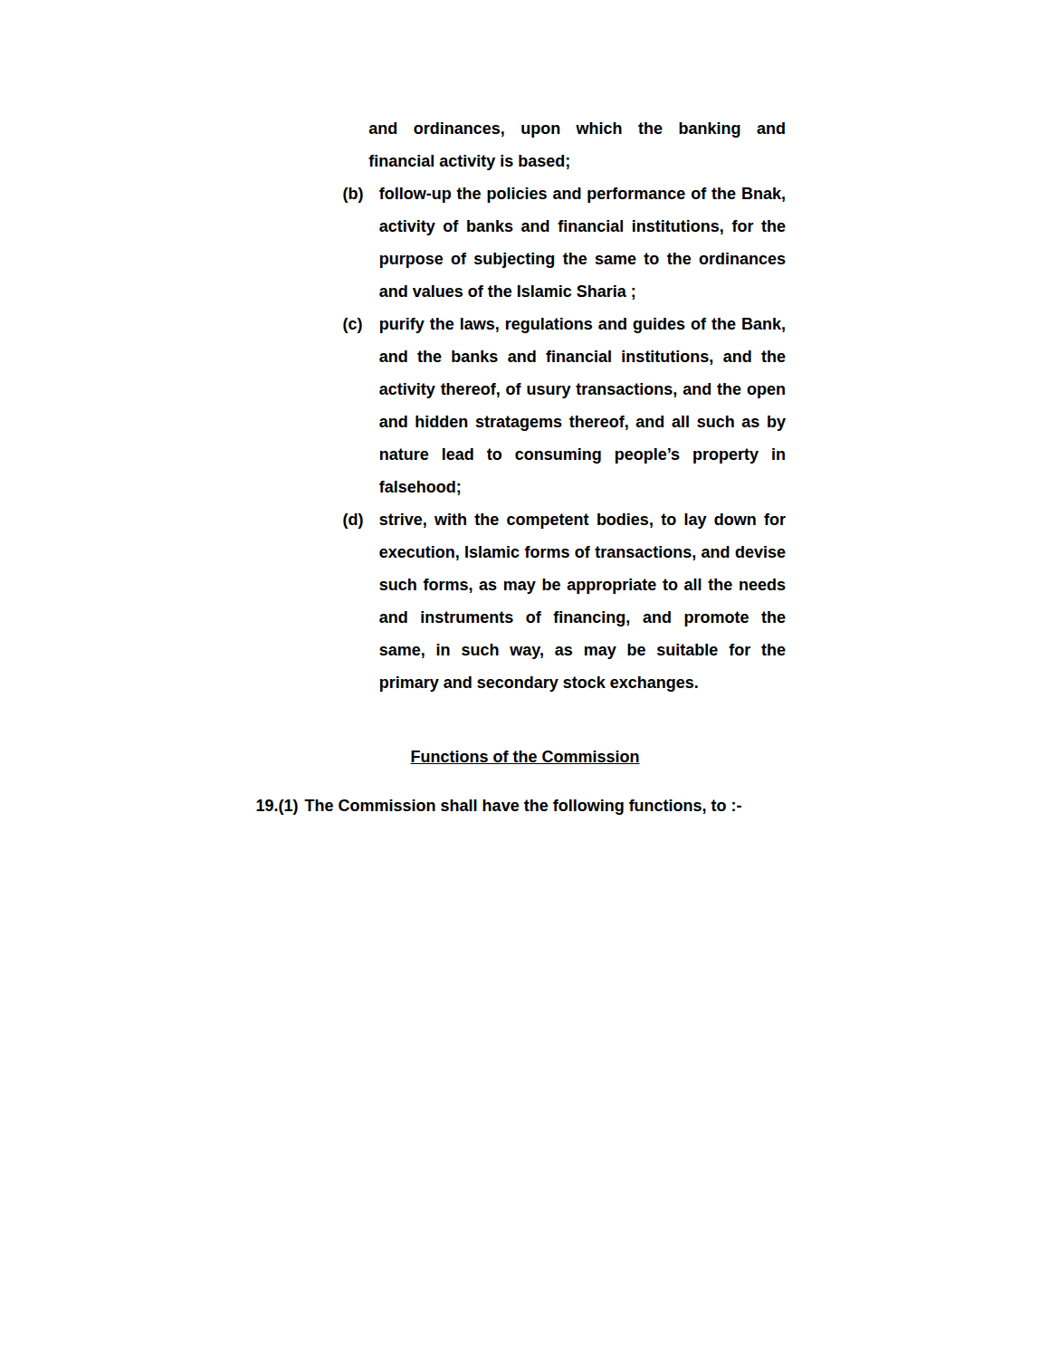and ordinances, upon which the banking and financial activity is based;
(b) follow-up the policies and performance of the Bnak, activity of banks and financial institutions, for the purpose of subjecting the same to the ordinances and values of the Islamic Sharia ;
(c) purify the laws, regulations and guides of the Bank, and the banks and financial institutions, and the activity thereof, of usury transactions, and the open and hidden stratagems thereof, and all such as by nature lead to consuming people’s property in falsehood;
(d) strive, with the competent bodies, to lay down for execution, Islamic forms of transactions, and devise such forms, as may be appropriate to all the needs and instruments of financing, and promote the same, in such way, as may be suitable for the primary and secondary stock exchanges.
Functions of the Commission
19.(1) The Commission shall have the following functions, to :-